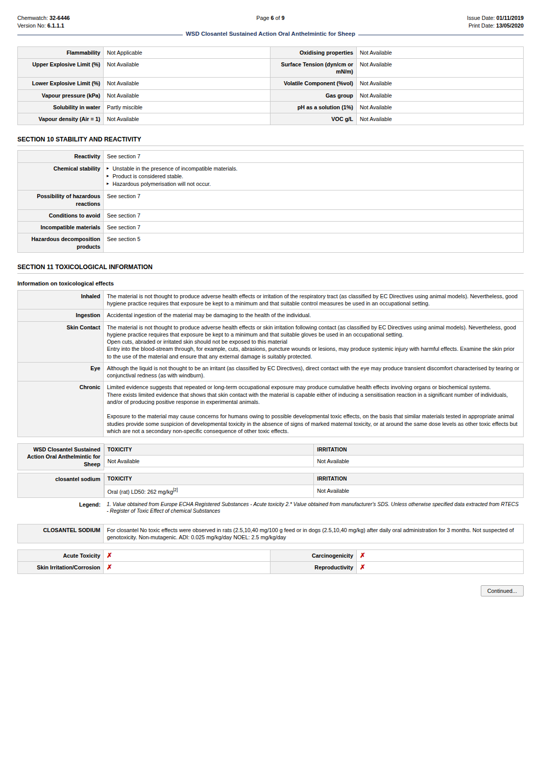Chemwatch: 32-6446
Page 6 of 9
Issue Date: 01/11/2019
Version No: 6.1.1.1
Print Date: 13/05/2020
WSD Closantel Sustained Action Oral Anthelmintic for Sheep
| Flammability | Not Applicable | Oxidising properties | Not Available |
| Upper Explosive Limit (%) | Not Available | Surface Tension (dyn/cm or mN/m) | Not Available |
| Lower Explosive Limit (%) | Not Available | Volatile Component (%vol) | Not Available |
| Vapour pressure (kPa) | Not Available | Gas group | Not Available |
| Solubility in water | Partly miscible | pH as a solution (1%) | Not Available |
| Vapour density (Air = 1) | Not Available | VOC g/L | Not Available |
SECTION 10 STABILITY AND REACTIVITY
| Reactivity | See section 7 |
| Chemical stability | Unstable in the presence of incompatible materials. Product is considered stable. Hazardous polymerisation will not occur. |
| Possibility of hazardous reactions | See section 7 |
| Conditions to avoid | See section 7 |
| Incompatible materials | See section 7 |
| Hazardous decomposition products | See section 5 |
SECTION 11 TOXICOLOGICAL INFORMATION
Information on toxicological effects
| Inhaled | The material is not thought to produce adverse health effects or irritation of the respiratory tract (as classified by EC Directives using animal models). Nevertheless, good hygiene practice requires that exposure be kept to a minimum and that suitable control measures be used in an occupational setting. |
| Ingestion | Accidental ingestion of the material may be damaging to the health of the individual. |
| Skin Contact | The material is not thought to produce adverse health effects or skin irritation following contact (as classified by EC Directives using animal models). Nevertheless, good hygiene practice requires that exposure be kept to a minimum and that suitable gloves be used in an occupational setting. Open cuts, abraded or irritated skin should not be exposed to this material Entry into the blood-stream through, for example, cuts, abrasions, puncture wounds or lesions, may produce systemic injury with harmful effects. Examine the skin prior to the use of the material and ensure that any external damage is suitably protected. |
| Eye | Although the liquid is not thought to be an irritant (as classified by EC Directives), direct contact with the eye may produce transient discomfort characterised by tearing or conjunctival redness (as with windburn). |
| Chronic | Limited evidence suggests that repeated or long-term occupational exposure may produce cumulative health effects involving organs or biochemical systems. There exists limited evidence that shows that skin contact with the material is capable either of inducing a sensitisation reaction in a significant number of individuals, and/or of producing positive response in experimental animals. Exposure to the material may cause concerns for humans owing to possible developmental toxic effects, on the basis that similar materials tested in appropriate animal studies provide some suspicion of developmental toxicity in the absence of signs of marked maternal toxicity, or at around the same dose levels as other toxic effects but which are not a secondary non-specific consequence of other toxic effects. |
| WSD Closantel Sustained Action Oral Anthelmintic for Sheep | / TOXICITY / IRRITATION / / Not Available / Not Available / |
| closantel sodium | / TOXICITY / IRRITATION / / Oral (rat) LD50: 262 mg/kg [2] / Not Available / |
| Legend: | 1. Value obtained from Europe ECHA Registered Substances - Acute toxicity 2.* Value obtained from manufacturer's SDS. Unless otherwise specified data extracted from RTECS - Register of Toxic Effect of chemical Substances |
| CLOSANTEL SODIUM | For closantel No toxic effects were observed in rats (2.5,10,40 mg/100 g feed or in dogs (2.5,10,40 mg/kg) after daily oral administration for 3 months. Not suspected of genotoxicity. Non-mutagenic. ADI: 0.025 mg/kg/day NOEL: 2.5 mg/kg/day |
| Acute Toxicity | ✗ | Carcinogenicity | ✗ |
| Skin Irritation/Corrosion | ✗ | Reproductivity | ✗ |
Continued...